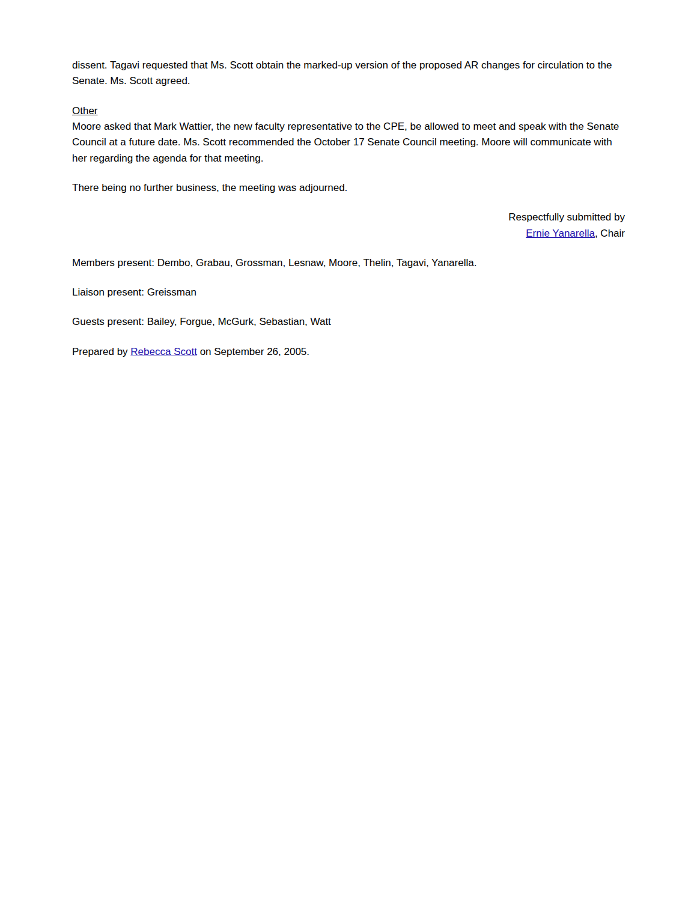dissent. Tagavi requested that Ms. Scott obtain the marked-up version of the proposed AR changes for circulation to the Senate. Ms. Scott agreed.
Other
Moore asked that Mark Wattier, the new faculty representative to the CPE, be allowed to meet and speak with the Senate Council at a future date. Ms. Scott recommended the October 17 Senate Council meeting. Moore will communicate with her regarding the agenda for that meeting.
There being no further business, the meeting was adjourned.
Respectfully submitted by
Ernie Yanarella, Chair
Members present: Dembo, Grabau, Grossman, Lesnaw, Moore, Thelin, Tagavi, Yanarella.
Liaison present: Greissman
Guests present: Bailey, Forgue, McGurk, Sebastian, Watt
Prepared by Rebecca Scott on September 26, 2005.